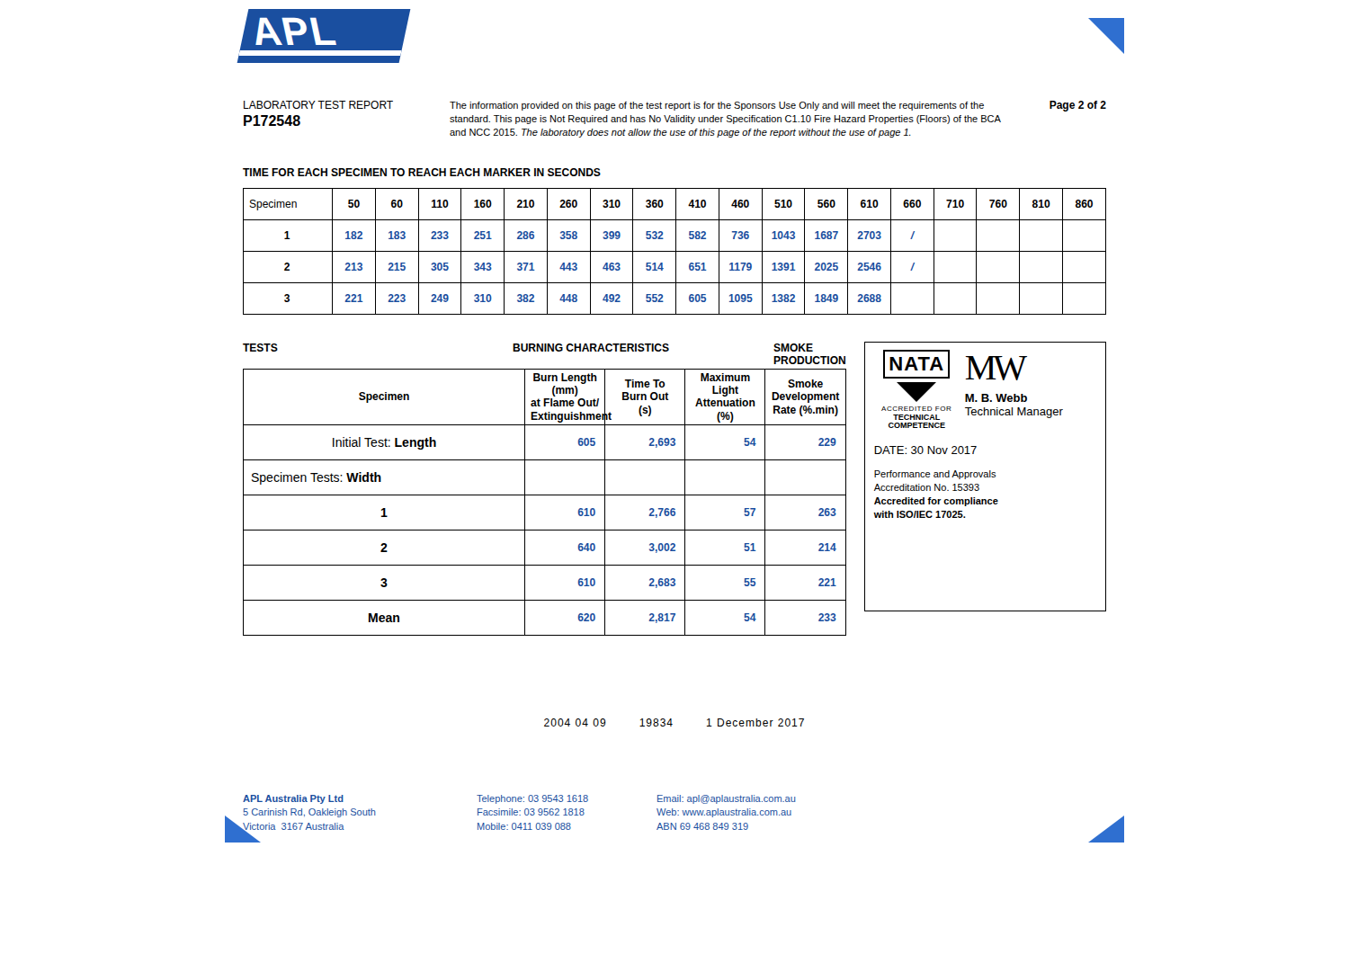APL
LABORATORY TEST REPORT
P172548
The information provided on this page of the test report is for the Sponsors Use Only and will meet the requirements of the standard. This page is Not Required and has No Validity under Specification C1.10 Fire Hazard Properties (Floors) of the BCA and NCC 2015. The laboratory does not allow the use of this page of the report without the use of page 1.
Page 2 of 2
TIME FOR EACH SPECIMEN TO REACH EACH MARKER IN SECONDS
| Specimen | 50 | 60 | 110 | 160 | 210 | 260 | 310 | 360 | 410 | 460 | 510 | 560 | 610 | 660 | 710 | 760 | 810 | 860 |
| --- | --- | --- | --- | --- | --- | --- | --- | --- | --- | --- | --- | --- | --- | --- | --- | --- | --- | --- |
| 1 | 182 | 183 | 233 | 251 | 286 | 358 | 399 | 532 | 582 | 736 | 1043 | 1687 | 2703 | / | | | | |
| 2 | 213 | 215 | 305 | 343 | 371 | 443 | 463 | 514 | 651 | 1179 | 1391 | 2025 | 2546 | / | | | | |
| 3 | 221 | 223 | 249 | 310 | 382 | 448 | 492 | 552 | 605 | 1095 | 1382 | 1849 | 2688 | | | | | |
TESTS
BURNING CHARACTERISTICS
SMOKE PRODUCTION
| Specimen | Burn Length (mm) at Flame Out/ Extinguishment | Time To Burn Out (s) | Maximum Light Attenuation (%) | Smoke Development Rate (%.min) |
| --- | --- | --- | --- | --- |
| Initial Test: Length | 605 | 2,693 | 54 | 229 |
| Specimen Tests: Width | | | | |
| 1 | 610 | 2,766 | 57 | 263 |
| 2 | 640 | 3,002 | 51 | 214 |
| 3 | 610 | 2,683 | 55 | 221 |
| Mean | 620 | 2,817 | 54 | 233 |
NATA
ACCREDITED FOR
TECHNICAL
COMPETENCE
MW
M. B. Webb
Technical Manager
DATE: 30 Nov 2017
Performance and Approvals
Accreditation No. 15393
Accredited for compliance
with ISO/IEC 17025.
2004 04 09198341 December 2017
APL Australia Pty Ltd
5 Carinish Rd, Oakleigh South
Victoria 3167 Australia
Telephone: 03 9543 1618
Facsimile: 03 9562 1818
Mobile: 0411 039 088
Email: apl@aplaustralia.com.au
Web: www.aplaustralia.com.au
ABN 69 468 849 319